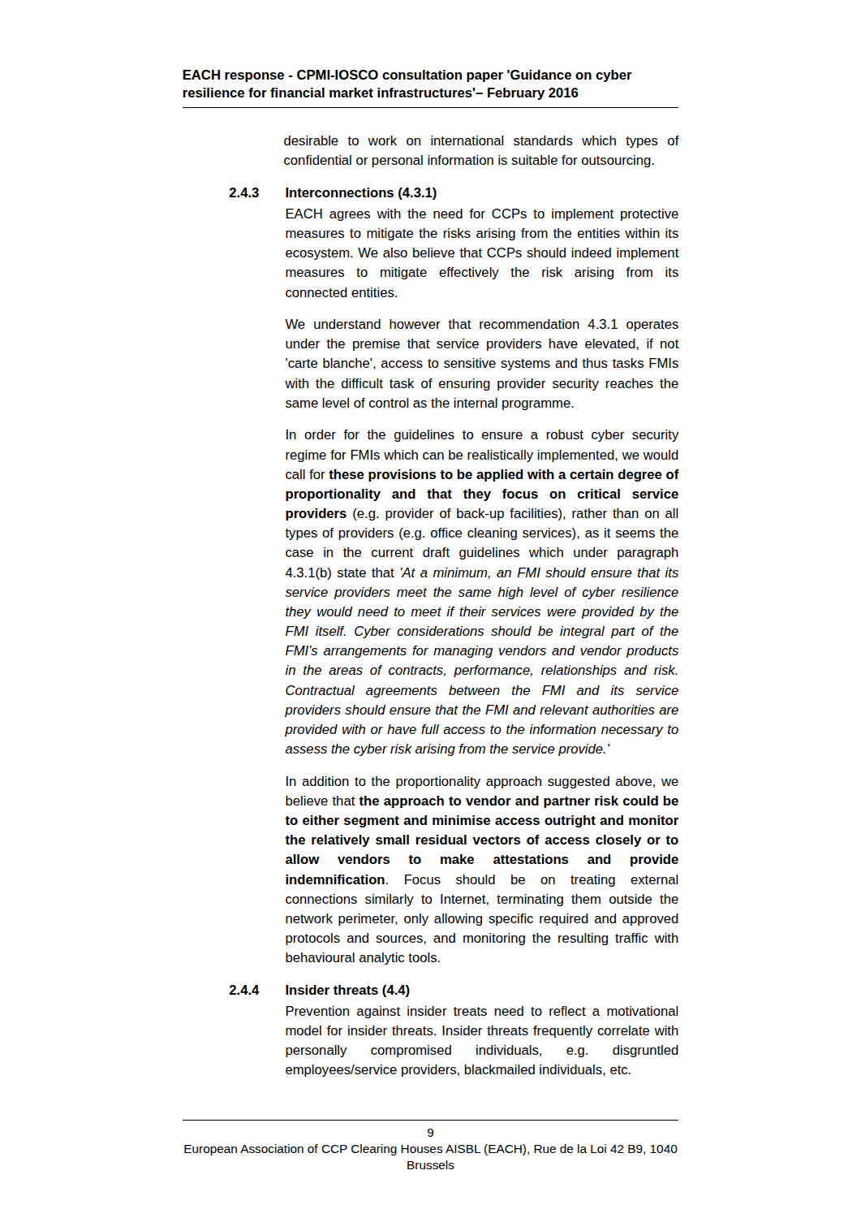EACH response - CPMI-IOSCO consultation paper 'Guidance on cyber resilience for financial market infrastructures'– February 2016
desirable to work on international standards which types of confidential or personal information is suitable for outsourcing.
2.4.3 Interconnections (4.3.1)
EACH agrees with the need for CCPs to implement protective measures to mitigate the risks arising from the entities within its ecosystem. We also believe that CCPs should indeed implement measures to mitigate effectively the risk arising from its connected entities.
We understand however that recommendation 4.3.1 operates under the premise that service providers have elevated, if not 'carte blanche', access to sensitive systems and thus tasks FMIs with the difficult task of ensuring provider security reaches the same level of control as the internal programme.
In order for the guidelines to ensure a robust cyber security regime for FMIs which can be realistically implemented, we would call for these provisions to be applied with a certain degree of proportionality and that they focus on critical service providers (e.g. provider of back-up facilities), rather than on all types of providers (e.g. office cleaning services), as it seems the case in the current draft guidelines which under paragraph 4.3.1(b) state that 'At a minimum, an FMI should ensure that its service providers meet the same high level of cyber resilience they would need to meet if their services were provided by the FMI itself. Cyber considerations should be integral part of the FMI's arrangements for managing vendors and vendor products in the areas of contracts, performance, relationships and risk. Contractual agreements between the FMI and its service providers should ensure that the FMI and relevant authorities are provided with or have full access to the information necessary to assess the cyber risk arising from the service provide.'
In addition to the proportionality approach suggested above, we believe that the approach to vendor and partner risk could be to either segment and minimise access outright and monitor the relatively small residual vectors of access closely or to allow vendors to make attestations and provide indemnification. Focus should be on treating external connections similarly to Internet, terminating them outside the network perimeter, only allowing specific required and approved protocols and sources, and monitoring the resulting traffic with behavioural analytic tools.
2.4.4 Insider threats (4.4)
Prevention against insider treats need to reflect a motivational model for insider threats. Insider threats frequently correlate with personally compromised individuals, e.g. disgruntled employees/service providers, blackmailed individuals, etc.
9 European Association of CCP Clearing Houses AISBL (EACH), Rue de la Loi 42 B9, 1040 Brussels